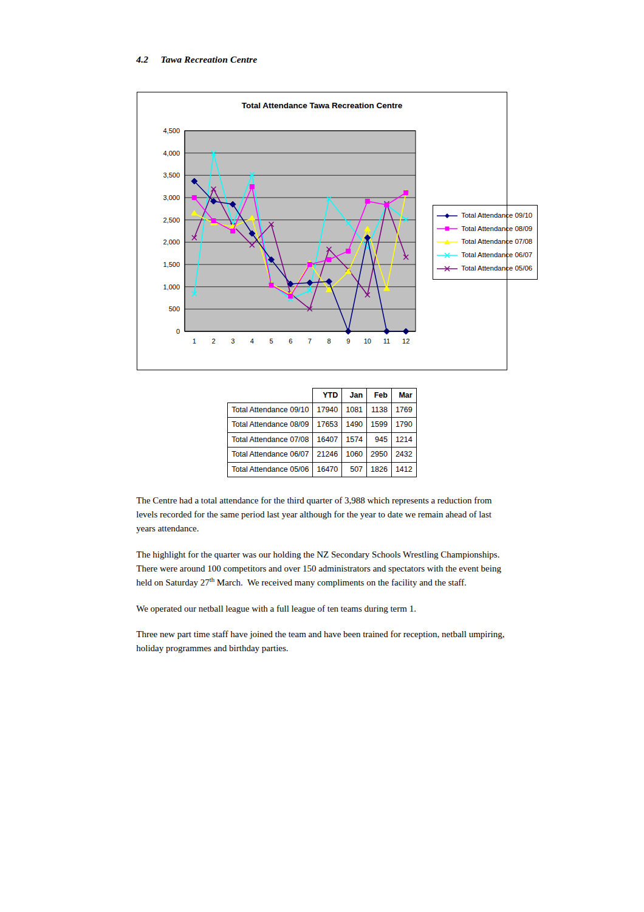4.2 Tawa Recreation Centre
Total Attendance Tawa Recreation Centre
4,500 4,000 3,500 3,000 2,500 2,000 1,500 1,000 500 0 1 2 3 4 5 6 7 8 9 10 11 12
Total Attendance 09/10
Total Attendance 08/09
Total Attendance 07/08
Total Attendance 06/07
Total Attendance 05/06
| | YTD | Jan | Feb | Mar |
| --- | --- | --- | --- | --- |
| Total Attendance 09/10 | 17940 | 1081 | 1138 | 1769 |
| Total Attendance 08/09 | 17653 | 1490 | 1599 | 1790 |
| Total Attendance 07/08 | 16407 | 1574 | 945 | 1214 |
| Total Attendance 06/07 | 21246 | 1060 | 2950 | 2432 |
| Total Attendance 05/06 | 16470 | 507 | 1826 | 1412 |
The Centre had a total attendance for the third quarter of 3,988 which represents a reduction from levels recorded for the same period last year although for the year to date we remain ahead of last years attendance.
The highlight for the quarter was our holding the NZ Secondary Schools Wrestling Championships. There were around 100 competitors and over 150 administrators and spectators with the event being held on Saturday 27th March. We received many compliments on the facility and the staff.
We operated our netball league with a full league of ten teams during term 1.
Three new part time staff have joined the team and have been trained for reception, netball umpiring, holiday programmes and birthday parties.